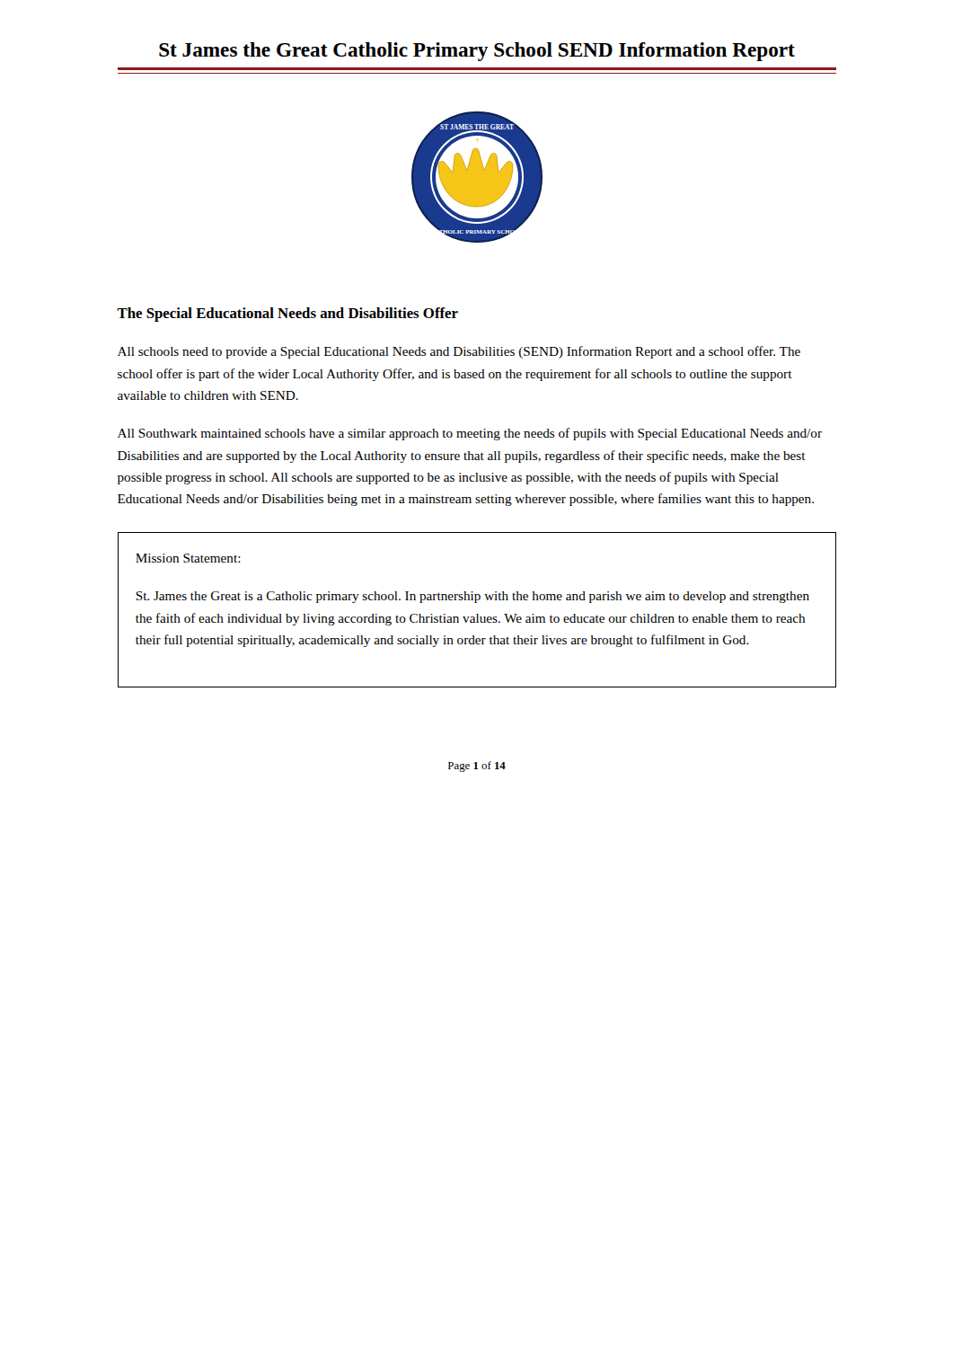St James the Great Catholic Primary School SEND Information Report
ST JAMES THE GREAT CATHOLIC PRIMARY SCHOOL ✝
The Special Educational Needs and Disabilities Offer
All schools need to provide a Special Educational Needs and Disabilities (SEND) Information Report and a school offer. The school offer is part of the wider Local Authority Offer, and is based on the requirement for all schools to outline the support available to children with SEND.
All Southwark maintained schools have a similar approach to meeting the needs of pupils with Special Educational Needs and/or Disabilities and are supported by the Local Authority to ensure that all pupils, regardless of their specific needs, make the best possible progress in school. All schools are supported to be as inclusive as possible, with the needs of pupils with Special Educational Needs and/or Disabilities being met in a mainstream setting wherever possible, where families want this to happen.
Mission Statement:
St. James the Great is a Catholic primary school. In partnership with the home and parish we aim to develop and strengthen the faith of each individual by living according to Christian values. We aim to educate our children to enable them to reach their full potential spiritually, academically and socially in order that their lives are brought to fulfilment in God.
Page 1 of 14